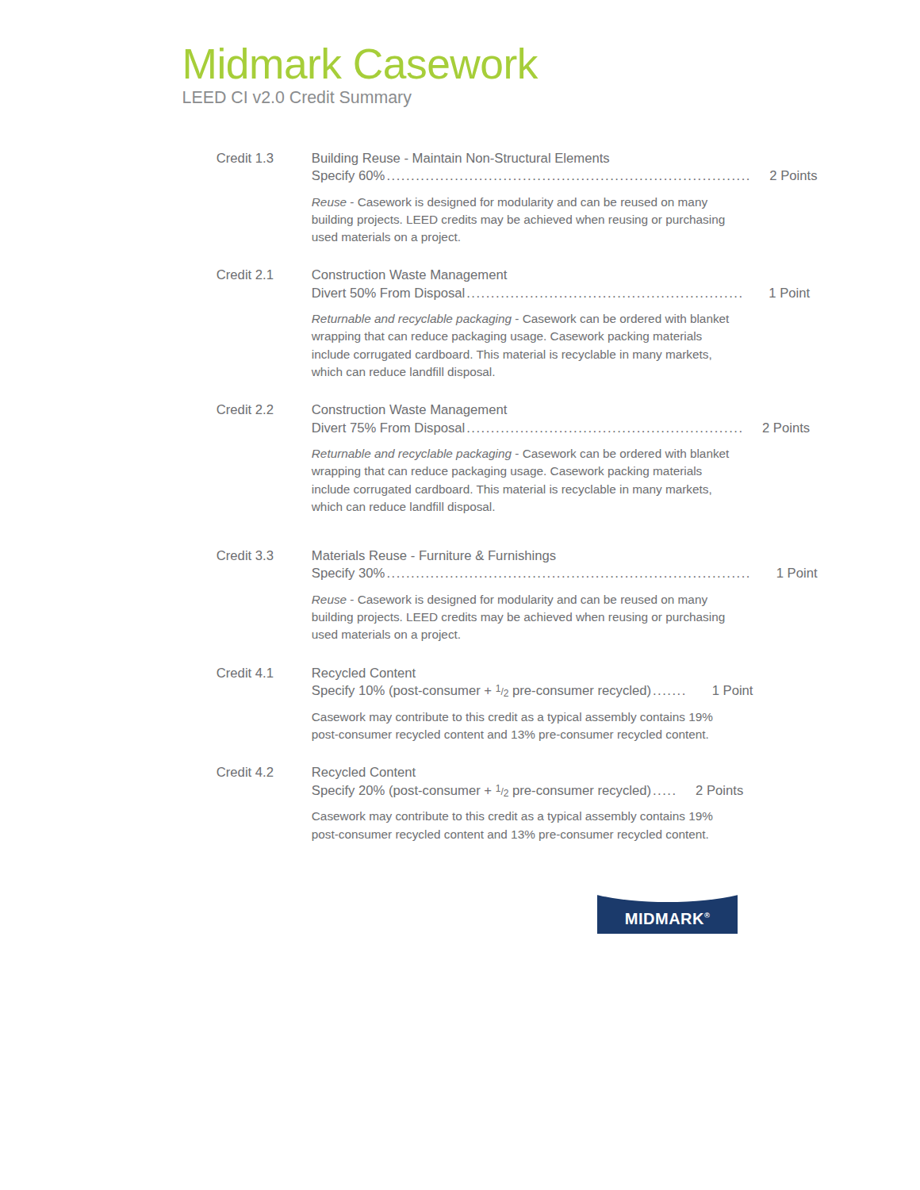Midmark Casework
LEED CI v2.0 Credit Summary
Credit 1.3
Building Reuse - Maintain Non-Structural Elements
Specify 60% ........................................................................... 2 Points
Reuse - Casework is designed for modularity and can be reused on many building projects. LEED credits may be achieved when reusing or purchasing used materials on a project.
Credit 2.1
Construction Waste Management
Divert 50% From Disposal ......................................................... 1 Point
Returnable and recyclable packaging - Casework can be ordered with blanket wrapping that can reduce packaging usage. Casework packing materials include corrugated cardboard. This material is recyclable in many markets, which can reduce landfill disposal.
Credit 2.2
Construction Waste Management
Divert 75% From Disposal ......................................................... 2 Points
Returnable and recyclable packaging - Casework can be ordered with blanket wrapping that can reduce packaging usage. Casework packing materials include corrugated cardboard. This material is recyclable in many markets, which can reduce landfill disposal.
Credit 3.3
Materials Reuse - Furniture & Furnishings
Specify 30% ........................................................................... 1 Point
Reuse - Casework is designed for modularity and can be reused on many building projects. LEED credits may be achieved when reusing or purchasing used materials on a project.
Credit 4.1
Recycled Content
Specify 10% (post-consumer + 1/2 pre-consumer recycled) ....... 1 Point
Casework may contribute to this credit as a typical assembly contains 19% post-consumer recycled content and 13% pre-consumer recycled content.
Credit 4.2
Recycled Content
Specify 20% (post-consumer + 1/2 pre-consumer recycled) ..... 2 Points
Casework may contribute to this credit as a typical assembly contains 19% post-consumer recycled content and 13% pre-consumer recycled content.
MIDMARK®